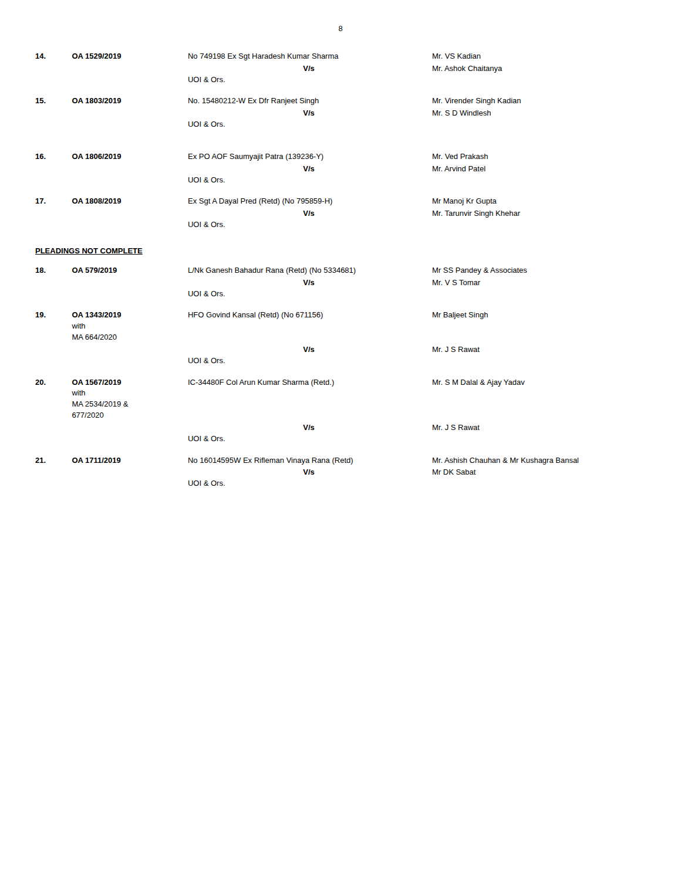8
| 14. | OA 1529/2019 | No 749198 Ex Sgt Haradesh Kumar Sharma | Mr. VS Kadian |
| | | V/s UOI & Ors. | Mr. Ashok Chaitanya |
| 15. | OA 1803/2019 | No. 15480212-W Ex Dfr Ranjeet Singh | Mr. Virender Singh Kadian |
| | | V/s UOI & Ors. | Mr. S D Windlesh |
| 16. | OA 1806/2019 | Ex PO AOF Saumyajit Patra (139236-Y) | Mr. Ved Prakash |
| | | V/s UOI & Ors. | Mr. Arvind Patel |
| 17. | OA 1808/2019 | Ex Sgt A Dayal Pred (Retd) (No 795859-H) | Mr Manoj Kr Gupta |
| | | V/s UOI & Ors. | Mr. Tarunvir Singh Khehar |
PLEADINGS NOT COMPLETE
| 18. | OA 579/2019 | L/Nk Ganesh Bahadur Rana (Retd) (No 5334681) | Mr SS Pandey & Associates |
| | | V/s UOI & Ors. | Mr. V S Tomar |
| 19. | OA 1343/2019 with MA 664/2020 | HFO Govind Kansal (Retd) (No 671156) | Mr Baljeet Singh |
| | | V/s UOI & Ors. | Mr. J S Rawat |
| 20. | OA 1567/2019 with MA 2534/2019 & 677/2020 | IC-34480F Col Arun Kumar Sharma (Retd.) | Mr. S M Dalal & Ajay Yadav |
| | | V/s UOI & Ors. | Mr. J S Rawat |
| 21. | OA 1711/2019 | No 16014595W Ex Rifleman Vinaya Rana (Retd) | Mr. Ashish Chauhan & Mr Kushagra Bansal |
| | | V/s UOI & Ors. | Mr DK Sabat |